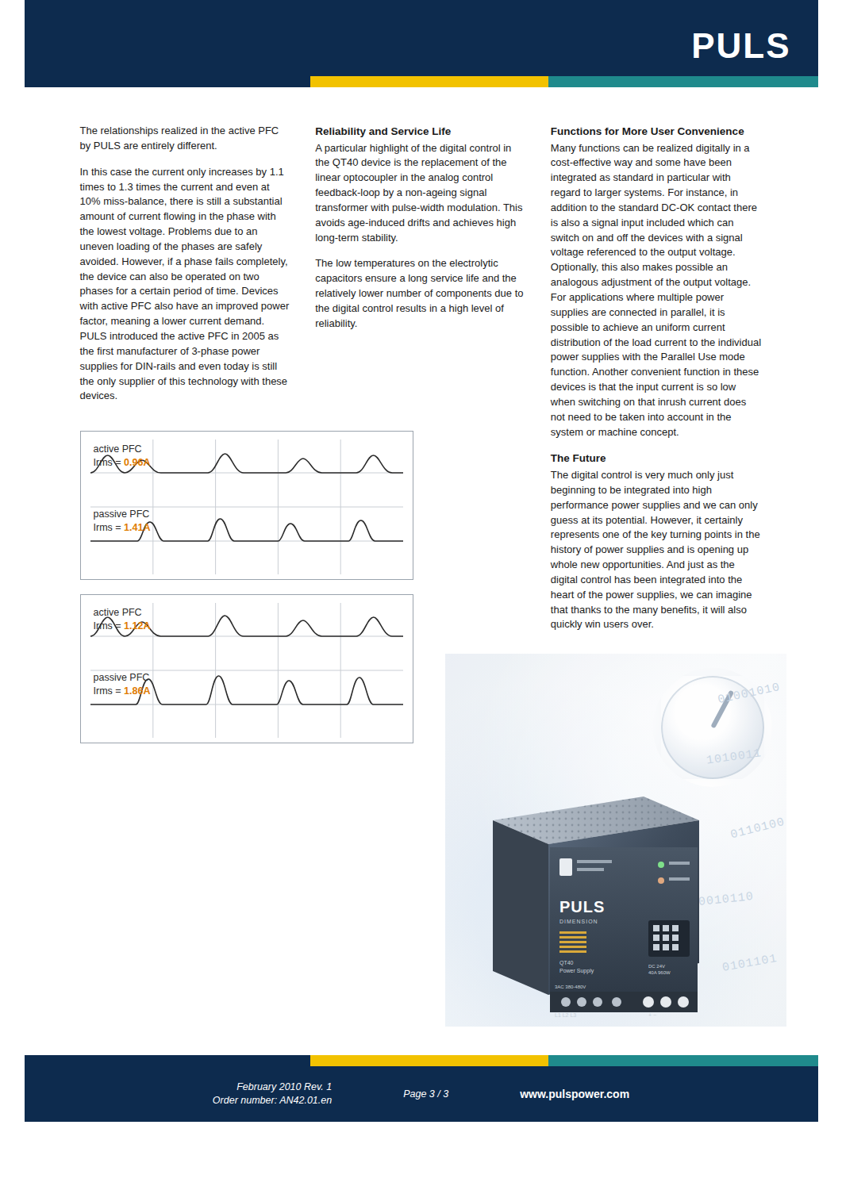PULS
The relationships realized in the active PFC by PULS are entirely different.
In this case the current only increases by 1.1 times to 1.3 times the current and even at 10% miss-balance, there is still a substantial amount of current flowing in the phase with the lowest voltage. Problems due to an uneven loading of the phases are safely avoided. However, if a phase fails completely, the device can also be operated on two phases for a certain period of time. Devices with active PFC also have an improved power factor, meaning a lower current demand. PULS introduced the active PFC in 2005 as the first manufacturer of 3-phase power supplies for DIN-rails and even today is still the only supplier of this technology with these devices.
active PFC
Irms = 0.96A
passive PFC
Irms = 1.41A
active PFC
Irms = 1.12A
passive PFC
Irms = 1.86A
Reliability and Service Life
A particular highlight of the digital control in the QT40 device is the replacement of the linear optocoupler in the analog control feedback-loop by a non-ageing signal transformer with pulse-width modulation. This avoids age-induced drifts and achieves high long-term stability.
The low temperatures on the electrolytic capacitors ensure a long service life and the relatively lower number of components due to the digital control results in a high level of reliability.
Functions for More User Convenience
Many functions can be realized digitally in a cost-effective way and some have been integrated as standard in particular with regard to larger systems. For instance, in addition to the standard DC-OK contact there is also a signal input included which can switch on and off the devices with a signal voltage referenced to the output voltage. Optionally, this also makes possible an analogous adjustment of the output voltage. For applications where multiple power supplies are connected in parallel, it is possible to achieve an uniform current distribution of the load current to the individual power supplies with the Parallel Use mode function. Another convenient function in these devices is that the input current is so low when switching on that inrush current does not need to be taken into account in the system or machine concept.
The Future
The digital control is very much only just beginning to be integrated into high performance power supplies and we can only guess at its potential. However, it certainly represents one of the key turning points in the history of power supplies and is opening up whole new opportunities. And just as the digital control has been integrated into the heart of the power supplies, we can imagine that thanks to the many benefits, it will also quickly win users over.
01001010
1010011
0110100
10010110
0101101
PULS DIMENSION QT40 Power Supply DC 24V 40A 960W 3AC 380-480V L1 L2 L3 + −
February 2010 Rev. 1
Order number: AN42.01.en
Page 3 / 3
www.pulspower.com